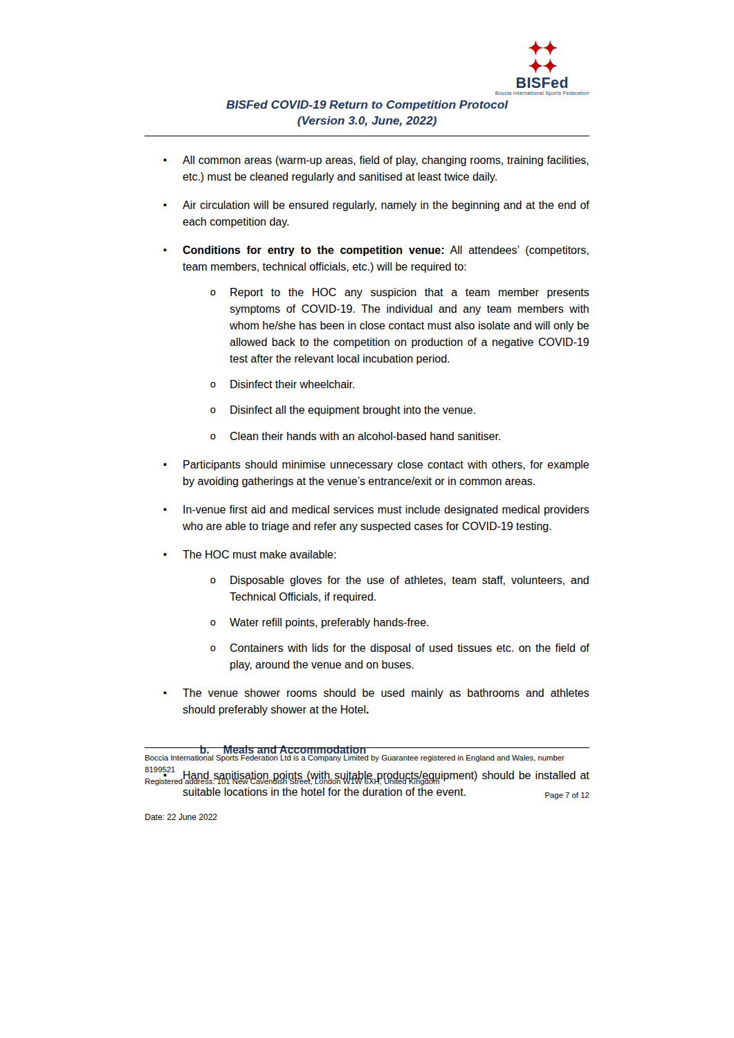✦✦
✦✦ BISFed Boccia International Sports Federation
BISFed COVID-19 Return to Competition Protocol
(Version 3.0, June, 2022)
All common areas (warm-up areas, field of play, changing rooms, training facilities, etc.) must be cleaned regularly and sanitised at least twice daily.
Air circulation will be ensured regularly, namely in the beginning and at the end of each competition day.
Conditions for entry to the competition venue: All attendees’ (competitors, team members, technical officials, etc.) will be required to:
Report to the HOC any suspicion that a team member presents symptoms of COVID-19. The individual and any team members with whom he/she has been in close contact must also isolate and will only be allowed back to the competition on production of a negative COVID-19 test after the relevant local incubation period.
Disinfect their wheelchair.
Disinfect all the equipment brought into the venue.
Clean their hands with an alcohol-based hand sanitiser.
Participants should minimise unnecessary close contact with others, for example by avoiding gatherings at the venue’s entrance/exit or in common areas.
In-venue first aid and medical services must include designated medical providers who are able to triage and refer any suspected cases for COVID-19 testing.
The HOC must make available:
Disposable gloves for the use of athletes, team staff, volunteers, and Technical Officials, if required.
Water refill points, preferably hands-free.
Containers with lids for the disposal of used tissues etc. on the field of play, around the venue and on buses.
The venue shower rooms should be used mainly as bathrooms and athletes should preferably shower at the Hotel.
b. Meals and Accommodation
Hand sanitisation points (with suitable products/equipment) should be installed at suitable locations in the hotel for the duration of the event.
Boccia International Sports Federation Ltd is a Company Limited by Guarantee registered in England and Wales, number 8199521
Registered address: 101 New Cavendish Street, London W1W 6XH, United Kingdom
Page 7 of 12
Date: 22 June 2022